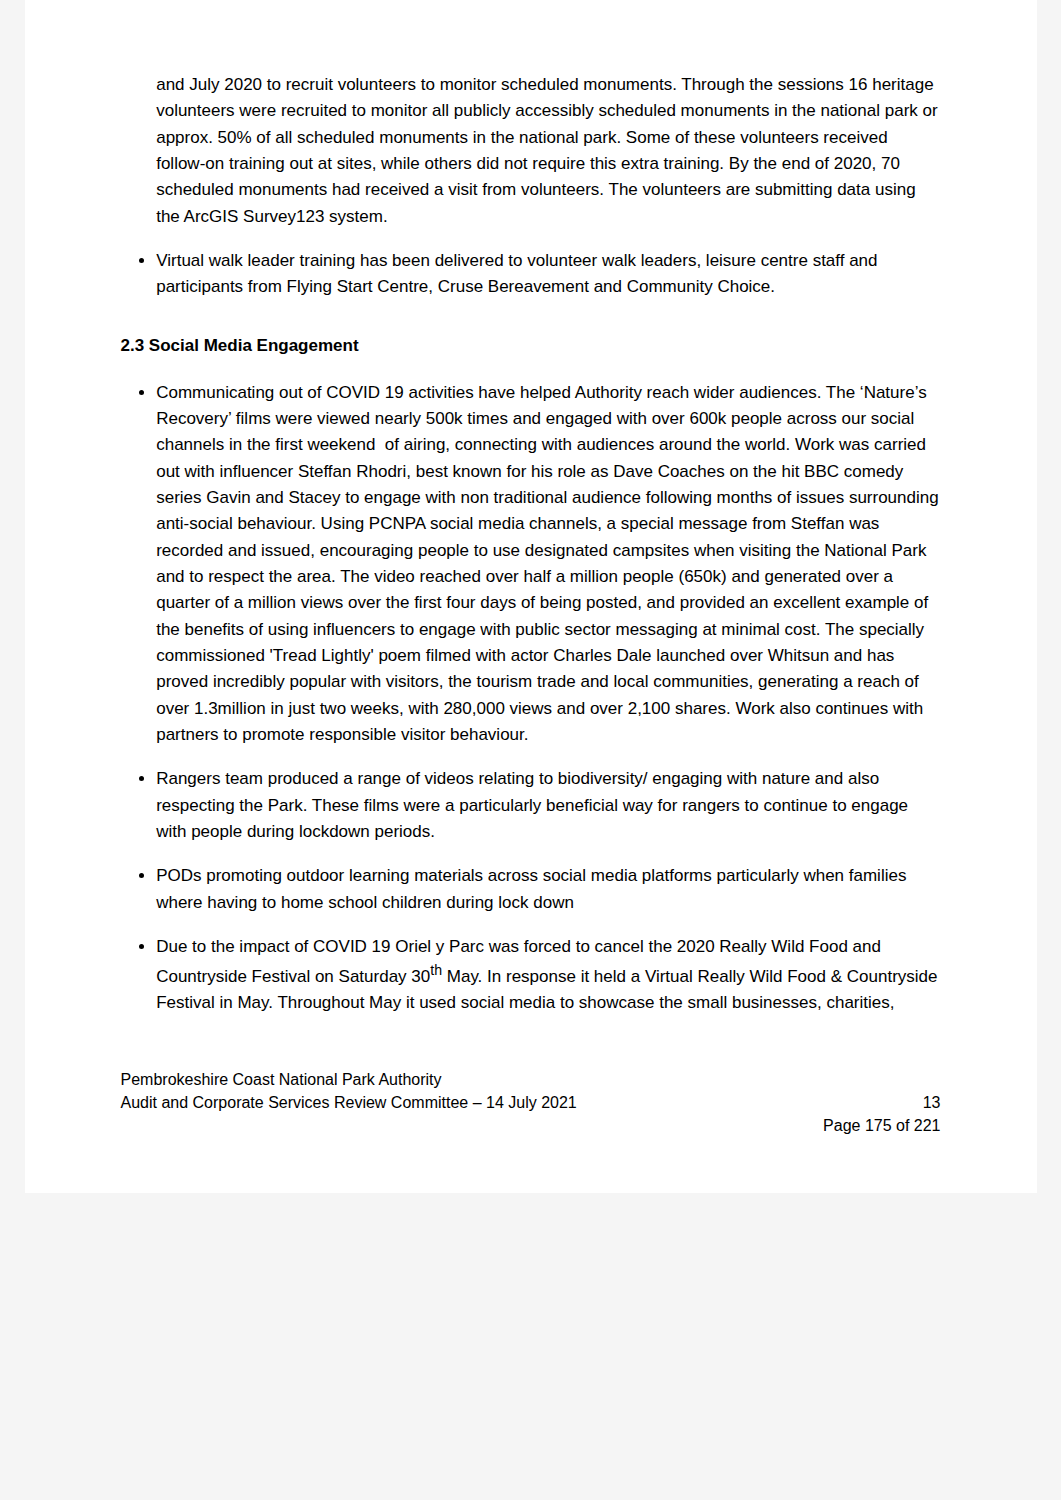and July 2020 to recruit volunteers to monitor scheduled monuments. Through the sessions 16 heritage volunteers were recruited to monitor all publicly accessibly scheduled monuments in the national park or approx. 50% of all scheduled monuments in the national park. Some of these volunteers received follow-on training out at sites, while others did not require this extra training. By the end of 2020, 70 scheduled monuments had received a visit from volunteers. The volunteers are submitting data using the ArcGIS Survey123 system.
Virtual walk leader training has been delivered to volunteer walk leaders, leisure centre staff and participants from Flying Start Centre, Cruse Bereavement and Community Choice.
2.3 Social Media Engagement
Communicating out of COVID 19 activities have helped Authority reach wider audiences. The ‘Nature’s Recovery’ films were viewed nearly 500k times and engaged with over 600k people across our social channels in the first weekend of airing, connecting with audiences around the world. Work was carried out with influencer Steffan Rhodri, best known for his role as Dave Coaches on the hit BBC comedy series Gavin and Stacey to engage with non traditional audience following months of issues surrounding anti-social behaviour. Using PCNPA social media channels, a special message from Steffan was recorded and issued, encouraging people to use designated campsites when visiting the National Park and to respect the area. The video reached over half a million people (650k) and generated over a quarter of a million views over the first four days of being posted, and provided an excellent example of the benefits of using influencers to engage with public sector messaging at minimal cost. The specially commissioned 'Tread Lightly' poem filmed with actor Charles Dale launched over Whitsun and has proved incredibly popular with visitors, the tourism trade and local communities, generating a reach of over 1.3million in just two weeks, with 280,000 views and over 2,100 shares. Work also continues with partners to promote responsible visitor behaviour.
Rangers team produced a range of videos relating to biodiversity/ engaging with nature and also respecting the Park. These films were a particularly beneficial way for rangers to continue to engage with people during lockdown periods.
PODs promoting outdoor learning materials across social media platforms particularly when families where having to home school children during lock down
Due to the impact of COVID 19 Oriel y Parc was forced to cancel the 2020 Really Wild Food and Countryside Festival on Saturday 30th May. In response it held a Virtual Really Wild Food & Countryside Festival in May. Throughout May it used social media to showcase the small businesses, charities,
Pembrokeshire Coast National Park Authority
Audit and Corporate Services Review Committee – 14 July 2021 13
Page 175 of 221